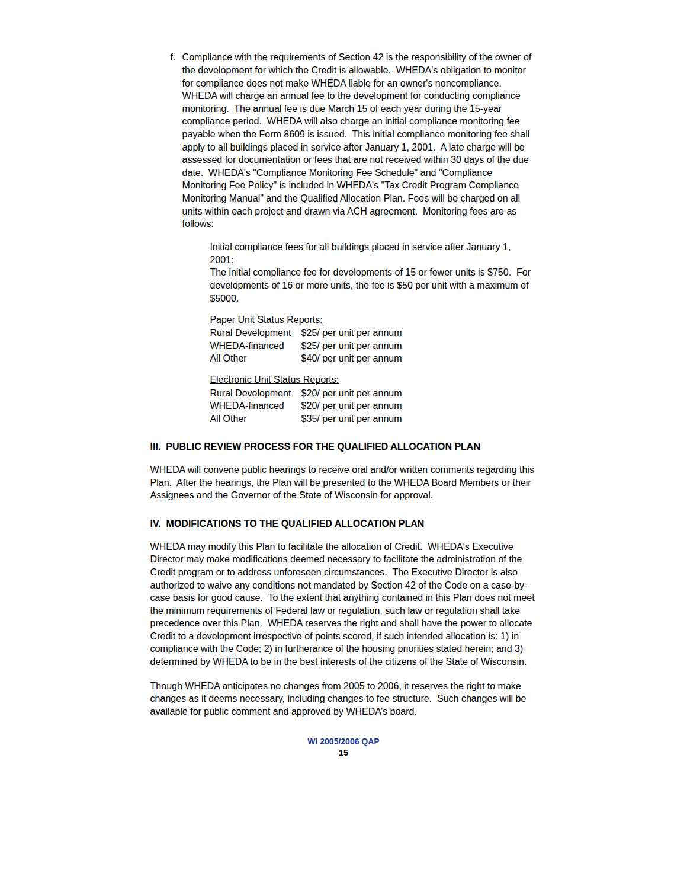f.
Compliance with the requirements of Section 42 is the responsibility of the owner of the development for which the Credit is allowable. WHEDA's obligation to monitor for compliance does not make WHEDA liable for an owner's noncompliance. WHEDA will charge an annual fee to the development for conducting compliance monitoring. The annual fee is due March 15 of each year during the 15-year compliance period. WHEDA will also charge an initial compliance monitoring fee payable when the Form 8609 is issued. This initial compliance monitoring fee shall apply to all buildings placed in service after January 1, 2001. A late charge will be assessed for documentation or fees that are not received within 30 days of the due date. WHEDA's "Compliance Monitoring Fee Schedule" and "Compliance Monitoring Fee Policy" is included in WHEDA's "Tax Credit Program Compliance Monitoring Manual" and the Qualified Allocation Plan. Fees will be charged on all units within each project and drawn via ACH agreement. Monitoring fees are as follows:
Initial compliance fees for all buildings placed in service after January 1, 2001:
The initial compliance fee for developments of 15 or fewer units is $750. For developments of 16 or more units, the fee is $50 per unit with a maximum of $5000.
Paper Unit Status Reports:
| Rural Development | $25/ per unit per annum |
| WHEDA-financed | $25/ per unit per annum |
| All Other | $40/ per unit per annum |
Electronic Unit Status Reports:
| Rural Development | $20/ per unit per annum |
| WHEDA-financed | $20/ per unit per annum |
| All Other | $35/ per unit per annum |
III. PUBLIC REVIEW PROCESS FOR THE QUALIFIED ALLOCATION PLAN
WHEDA will convene public hearings to receive oral and/or written comments regarding this Plan. After the hearings, the Plan will be presented to the WHEDA Board Members or their Assignees and the Governor of the State of Wisconsin for approval.
IV. MODIFICATIONS TO THE QUALIFIED ALLOCATION PLAN
WHEDA may modify this Plan to facilitate the allocation of Credit. WHEDA's Executive Director may make modifications deemed necessary to facilitate the administration of the Credit program or to address unforeseen circumstances. The Executive Director is also authorized to waive any conditions not mandated by Section 42 of the Code on a case-by-case basis for good cause. To the extent that anything contained in this Plan does not meet the minimum requirements of Federal law or regulation, such law or regulation shall take precedence over this Plan. WHEDA reserves the right and shall have the power to allocate Credit to a development irrespective of points scored, if such intended allocation is: 1) in compliance with the Code; 2) in furtherance of the housing priorities stated herein; and 3) determined by WHEDA to be in the best interests of the citizens of the State of Wisconsin.
Though WHEDA anticipates no changes from 2005 to 2006, it reserves the right to make changes as it deems necessary, including changes to fee structure. Such changes will be available for public comment and approved by WHEDA’s board.
WI 2005/2006 QAP
15